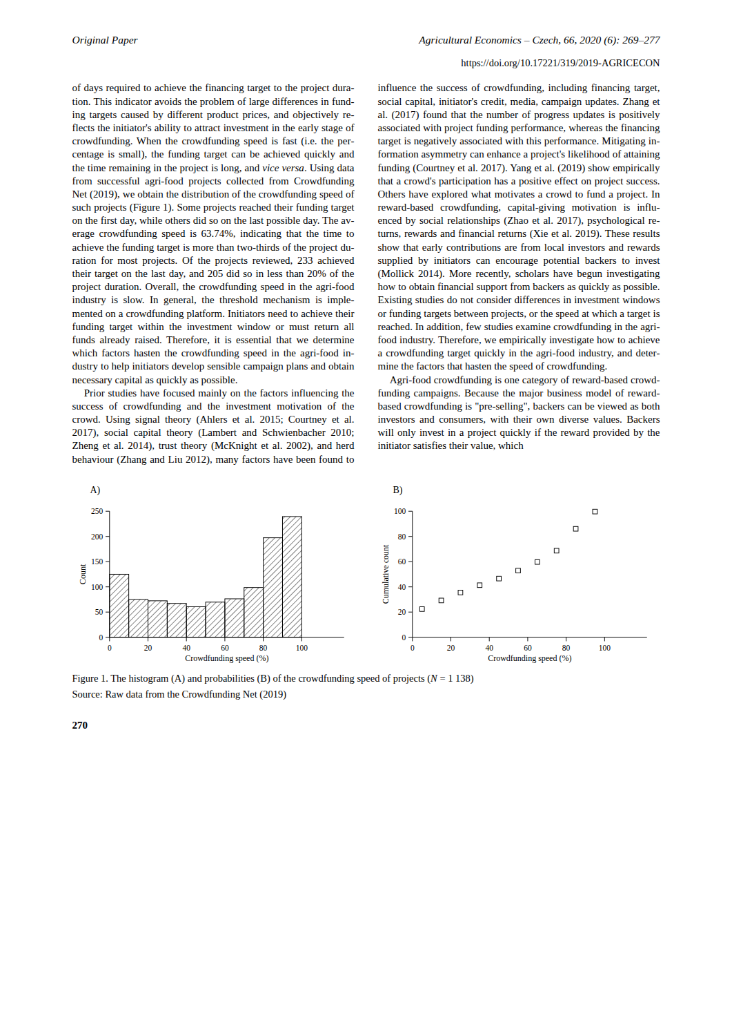Original Paper
Agricultural Economics – Czech, 66, 2020 (6): 269–277
https://doi.org/10.17221/319/2019-AGRICECON
of days required to achieve the financing target to the project duration. This indicator avoids the problem of large differences in funding targets caused by different product prices, and objectively reflects the initiator's ability to attract investment in the early stage of crowdfunding. When the crowdfunding speed is fast (i.e. the percentage is small), the funding target can be achieved quickly and the time remaining in the project is long, and vice versa. Using data from successful agri-food projects collected from Crowdfunding Net (2019), we obtain the distribution of the crowdfunding speed of such projects (Figure 1). Some projects reached their funding target on the first day, while others did so on the last possible day. The average crowdfunding speed is 63.74%, indicating that the time to achieve the funding target is more than two-thirds of the project duration for most projects. Of the projects reviewed, 233 achieved their target on the last day, and 205 did so in less than 20% of the project duration. Overall, the crowdfunding speed in the agri-food industry is slow. In general, the threshold mechanism is implemented on a crowdfunding platform. Initiators need to achieve their funding target within the investment window or must return all funds already raised. Therefore, it is essential that we determine which factors hasten the crowdfunding speed in the agri-food industry to help initiators develop sensible campaign plans and obtain necessary capital as quickly as possible.
Prior studies have focused mainly on the factors influencing the success of crowdfunding and the investment motivation of the crowd. Using signal theory (Ahlers et al. 2015; Courtney et al. 2017), social capital theory (Lambert and Schwienbacher 2010; Zheng et al. 2014), trust theory (McKnight et al. 2002), and herd behaviour (Zhang and Liu 2012), many factors have been found to influence the success of crowdfunding, including financing target, social capital, initiator's credit, media, campaign updates. Zhang et al. (2017) found that the number of progress updates is positively associated with project funding performance, whereas the financing target is negatively associated with this performance. Mitigating information asymmetry can enhance a project's likelihood of attaining funding (Courtney et al. 2017). Yang et al. (2019) show empirically that a crowd's participation has a positive effect on project success. Others have explored what motivates a crowd to fund a project. In reward-based crowdfunding, capital-giving motivation is influenced by social relationships (Zhao et al. 2017), psychological returns, rewards and financial returns (Xie et al. 2019). These results show that early contributions are from local investors and rewards supplied by initiators can encourage potential backers to invest (Mollick 2014). More recently, scholars have begun investigating how to obtain financial support from backers as quickly as possible. Existing studies do not consider differences in investment windows or funding targets between projects, or the speed at which a target is reached. In addition, few studies examine crowdfunding in the agri-food industry. Therefore, we empirically investigate how to achieve a crowdfunding target quickly in the agri-food industry, and determine the factors that hasten the speed of crowdfunding.
Agri-food crowdfunding is one category of reward-based crowdfunding campaigns. Because the major business model of reward-based crowdfunding is "pre-selling", backers can be viewed as both investors and consumers, with their own diverse values. Backers will only invest in a project quickly if the reward provided by the initiator satisfies their value, which
A)
0 50 100 150 200 250 0 20 40 60 80 100 Crowdfunding speed (%) Count
B)
0 20 40 60 80 100 0 20 40 60 80 100 Crowdfunding speed (%) Cumulative count
Figure 1. The histogram (A) and probabilities (B) of the crowdfunding speed of projects (N = 1 138) Source: Raw data from the Crowdfunding Net (2019)
270